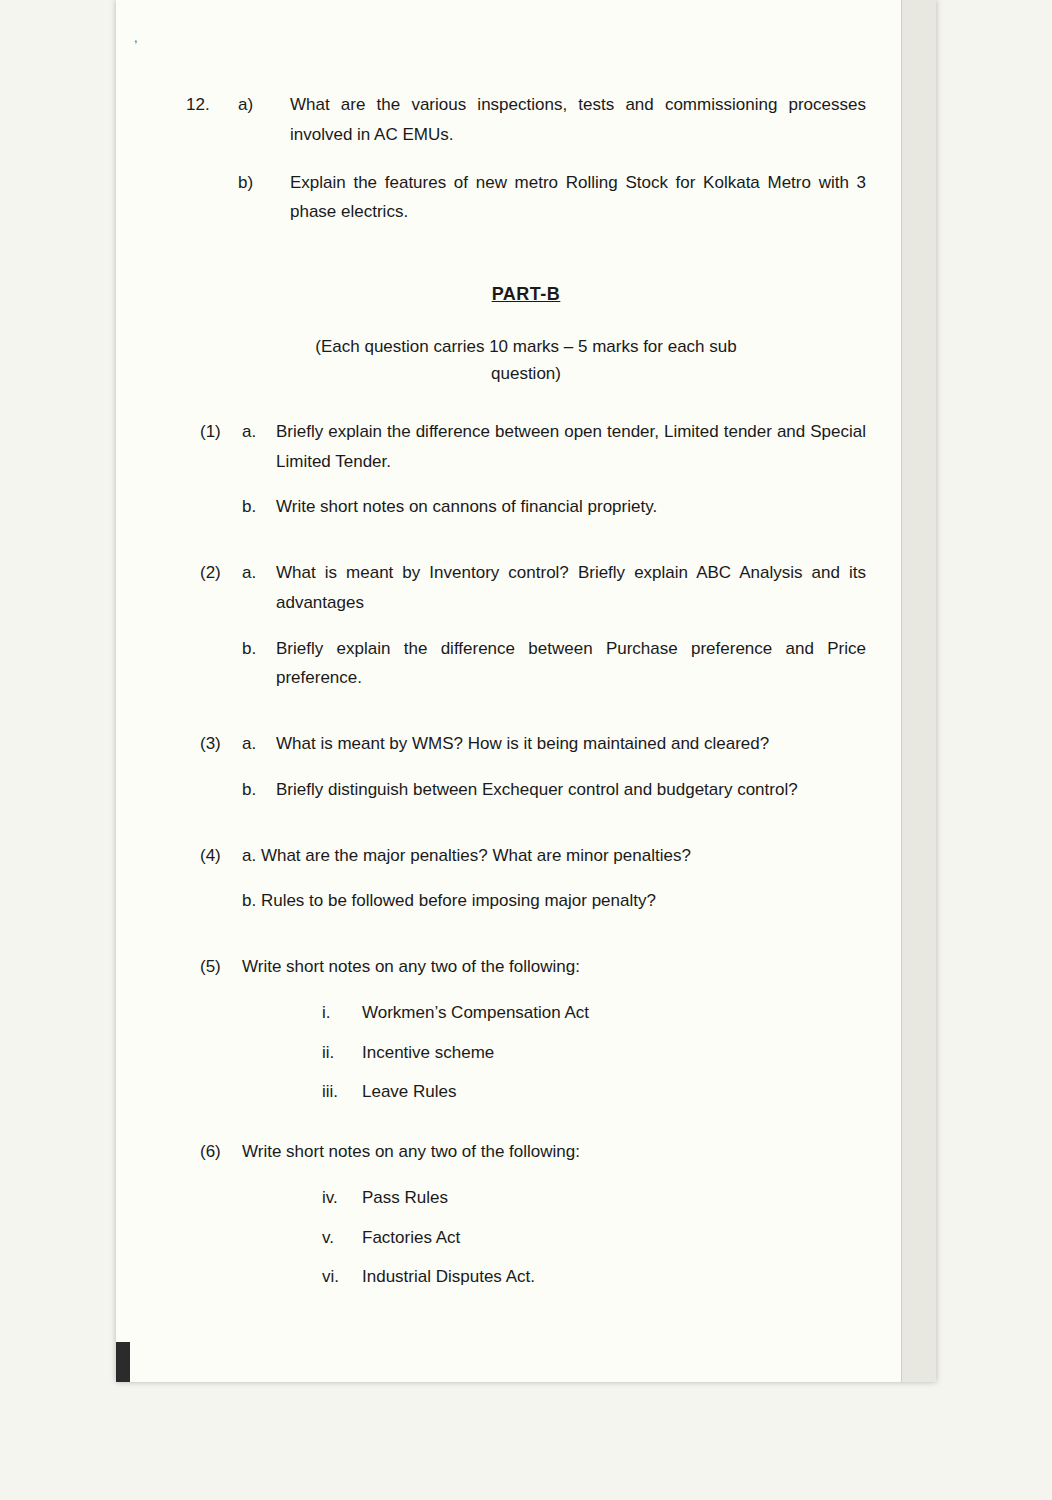,
12.
a)
What are the various inspections, tests and commissioning processes involved in AC EMUs.
b)
Explain the features of new metro Rolling Stock for Kolkata Metro with 3 phase electrics.
PART-B
(Each question carries 10 marks – 5 marks for each sub
question)
(1)
a.
Briefly explain the difference between open tender, Limited tender and Special Limited Tender.
b.
Write short notes on cannons of financial propriety.
(2)
a.
What is meant by Inventory control? Briefly explain ABC Analysis and its advantages
b.
Briefly explain the difference between Purchase preference and Price preference.
(3)
a.
What is meant by WMS? How is it being maintained and cleared?
b.
Briefly distinguish between Exchequer control and budgetary control?
(4)
a. What are the major penalties? What are minor penalties?
b. Rules to be followed before imposing major penalty?
(5)
Write short notes on any two of the following:
i. Workmen’s Compensation Act
ii. Incentive scheme
iii. Leave Rules
(6)
Write short notes on any two of the following:
iv. Pass Rules
v. Factories Act
vi. Industrial Disputes Act.